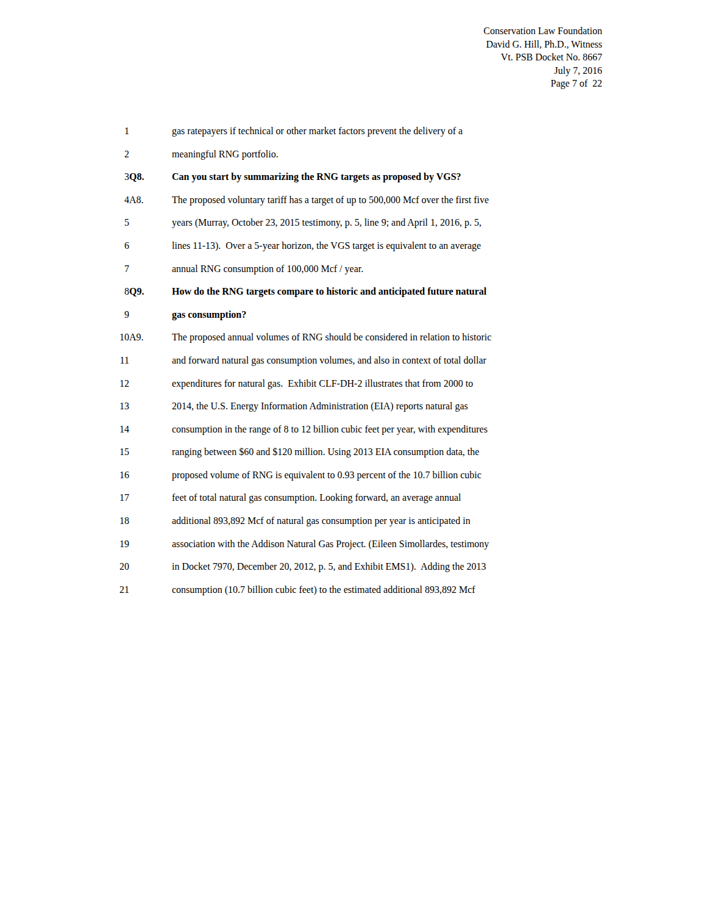Conservation Law Foundation
David G. Hill, Ph.D., Witness
Vt. PSB Docket No. 8667
July 7, 2016
Page 7 of 22
| 1 | | gas ratepayers if technical or other market factors prevent the delivery of a |
| 2 | | meaningful RNG portfolio. |
| 3 | Q8. | Can you start by summarizing the RNG targets as proposed by VGS? |
| 4 | A8. | The proposed voluntary tariff has a target of up to 500,000 Mcf over the first five |
| 5 | | years (Murray, October 23, 2015 testimony, p. 5, line 9; and April 1, 2016, p. 5, |
| 6 | | lines 11-13). Over a 5-year horizon, the VGS target is equivalent to an average |
| 7 | | annual RNG consumption of 100,000 Mcf / year. |
| 8 | Q9. | How do the RNG targets compare to historic and anticipated future natural |
| 9 | | gas consumption? |
| 10 | A9. | The proposed annual volumes of RNG should be considered in relation to historic |
| 11 | | and forward natural gas consumption volumes, and also in context of total dollar |
| 12 | | expenditures for natural gas. Exhibit CLF-DH-2 illustrates that from 2000 to |
| 13 | | 2014, the U.S. Energy Information Administration (EIA) reports natural gas |
| 14 | | consumption in the range of 8 to 12 billion cubic feet per year, with expenditures |
| 15 | | ranging between $60 and $120 million. Using 2013 EIA consumption data, the |
| 16 | | proposed volume of RNG is equivalent to 0.93 percent of the 10.7 billion cubic |
| 17 | | feet of total natural gas consumption. Looking forward, an average annual |
| 18 | | additional 893,892 Mcf of natural gas consumption per year is anticipated in |
| 19 | | association with the Addison Natural Gas Project. (Eileen Simollardes, testimony |
| 20 | | in Docket 7970, December 20, 2012, p. 5, and Exhibit EMS1). Adding the 2013 |
| 21 | | consumption (10.7 billion cubic feet) to the estimated additional 893,892 Mcf |